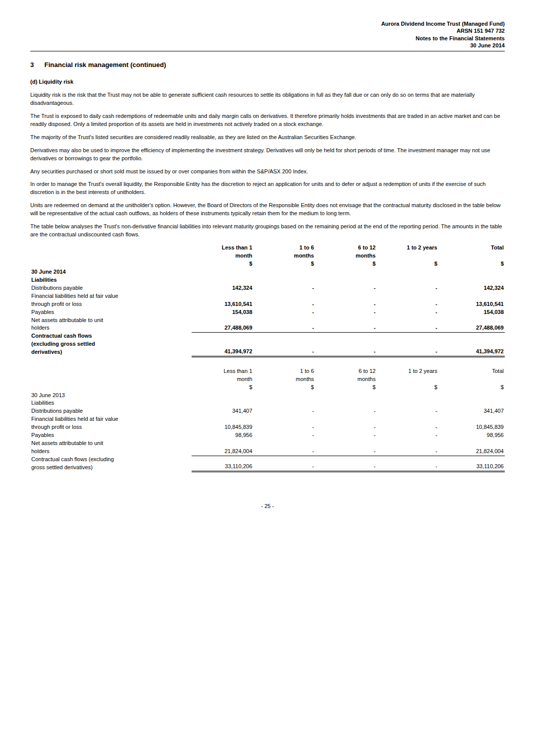Aurora Dividend Income Trust (Managed Fund)
ARSN 151 947 732
Notes to the Financial Statements
30 June 2014
3 Financial risk management (continued)
(d) Liquidity risk
Liquidity risk is the risk that the Trust may not be able to generate sufficient cash resources to settle its obligations in full as they fall due or can only do so on terms that are materially disadvantageous.
The Trust is exposed to daily cash redemptions of redeemable units and daily margin calls on derivatives. It therefore primarily holds investments that are traded in an active market and can be readily disposed. Only a limited proportion of its assets are held in investments not actively traded on a stock exchange.
The majority of the Trust's listed securities are considered readily realisable, as they are listed on the Australian Securities Exchange.
Derivatives may also be used to improve the efficiency of implementing the investment strategy. Derivatives will only be held for short periods of time. The investment manager may not use derivatives or borrowings to gear the portfolio.
Any securities purchased or short sold must be issued by or over companies from within the S&P/ASX 200 Index.
In order to manage the Trust's overall liquidity, the Responsible Entity has the discretion to reject an application for units and to defer or adjust a redemption of units if the exercise of such discretion is in the best interests of unitholders.
Units are redeemed on demand at the unitholder's option. However, the Board of Directors of the Responsible Entity does not envisage that the contractual maturity disclosed in the table below will be representative of the actual cash outflows, as holders of these instruments typically retain them for the medium to long term.
The table below analyses the Trust's non-derivative financial liabilities into relevant maturity groupings based on the remaining period at the end of the reporting period. The amounts in the table are the contractual undiscounted cash flows.
| | Less than 1 month $ | 1 to 6 months $ | 6 to 12 months $ | 1 to 2 years $ | Total $ |
| --- | --- | --- | --- | --- | --- |
| 30 June 2014 | | | | | |
| Liabilities | | | | | |
| Distributions payable | 142,324 | - | - | - | 142,324 |
| Financial liabilities held at fair value through profit or loss | 13,610,541 | - | - | - | 13,610,541 |
| Payables | 154,038 | - | - | - | 154,038 |
| Net assets attributable to unit holders | 27,488,069 | - | - | - | 27,488,069 |
| Contractual cash flows (excluding gross settled derivatives) | 41,394,972 | - | - | - | 41,394,972 |
| | Less than 1 month $ | 1 to 6 months $ | 6 to 12 months $ | 1 to 2 years $ | Total $ |
| 30 June 2013 | | | | | |
| Liabilities | | | | | |
| Distributions payable | 341,407 | - | - | - | 341,407 |
| Financial liabilities held at fair value through profit or loss | 10,845,839 | - | - | - | 10,845,839 |
| Payables | 98,956 | - | - | - | 98,956 |
| Net assets attributable to unit holders | 21,824,004 | - | - | - | 21,824,004 |
| Contractual cash flows (excluding gross settled derivatives) | 33,110,206 | - | - | - | 33,110,206 |
- 25 -